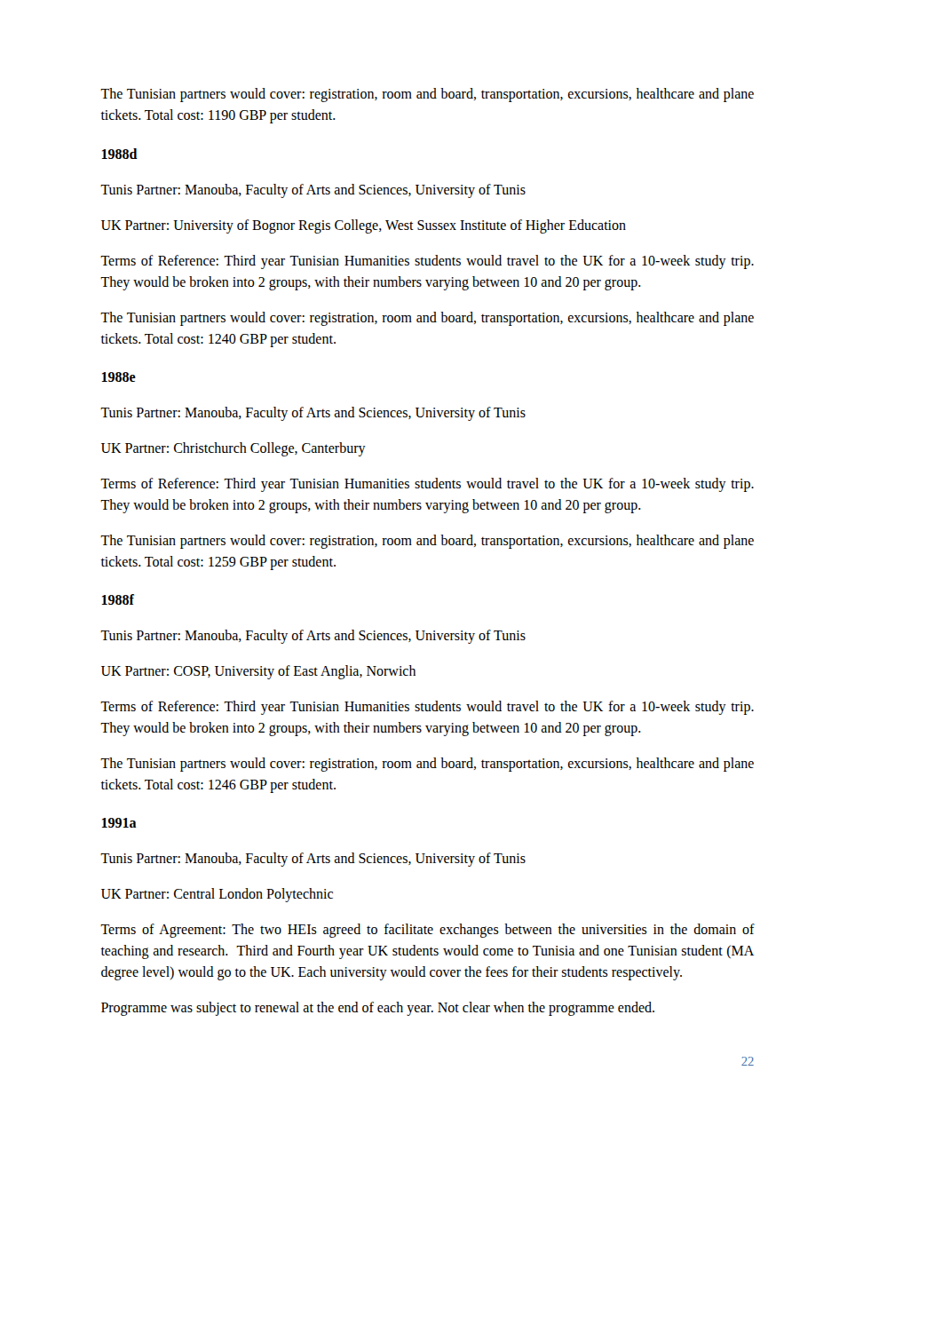The Tunisian partners would cover: registration, room and board, transportation, excursions, healthcare and plane tickets. Total cost: 1190 GBP per student.
1988d
Tunis Partner: Manouba, Faculty of Arts and Sciences, University of Tunis
UK Partner: University of Bognor Regis College, West Sussex Institute of Higher Education
Terms of Reference: Third year Tunisian Humanities students would travel to the UK for a 10-week study trip. They would be broken into 2 groups, with their numbers varying between 10 and 20 per group.
The Tunisian partners would cover: registration, room and board, transportation, excursions, healthcare and plane tickets. Total cost: 1240 GBP per student.
1988e
Tunis Partner: Manouba, Faculty of Arts and Sciences, University of Tunis
UK Partner: Christchurch College, Canterbury
Terms of Reference: Third year Tunisian Humanities students would travel to the UK for a 10-week study trip. They would be broken into 2 groups, with their numbers varying between 10 and 20 per group.
The Tunisian partners would cover: registration, room and board, transportation, excursions, healthcare and plane tickets. Total cost: 1259 GBP per student.
1988f
Tunis Partner: Manouba, Faculty of Arts and Sciences, University of Tunis
UK Partner: COSP, University of East Anglia, Norwich
Terms of Reference: Third year Tunisian Humanities students would travel to the UK for a 10-week study trip. They would be broken into 2 groups, with their numbers varying between 10 and 20 per group.
The Tunisian partners would cover: registration, room and board, transportation, excursions, healthcare and plane tickets. Total cost: 1246 GBP per student.
1991a
Tunis Partner: Manouba, Faculty of Arts and Sciences, University of Tunis
UK Partner: Central London Polytechnic
Terms of Agreement: The two HEIs agreed to facilitate exchanges between the universities in the domain of teaching and research. Third and Fourth year UK students would come to Tunisia and one Tunisian student (MA degree level) would go to the UK. Each university would cover the fees for their students respectively.
Programme was subject to renewal at the end of each year. Not clear when the programme ended.
22